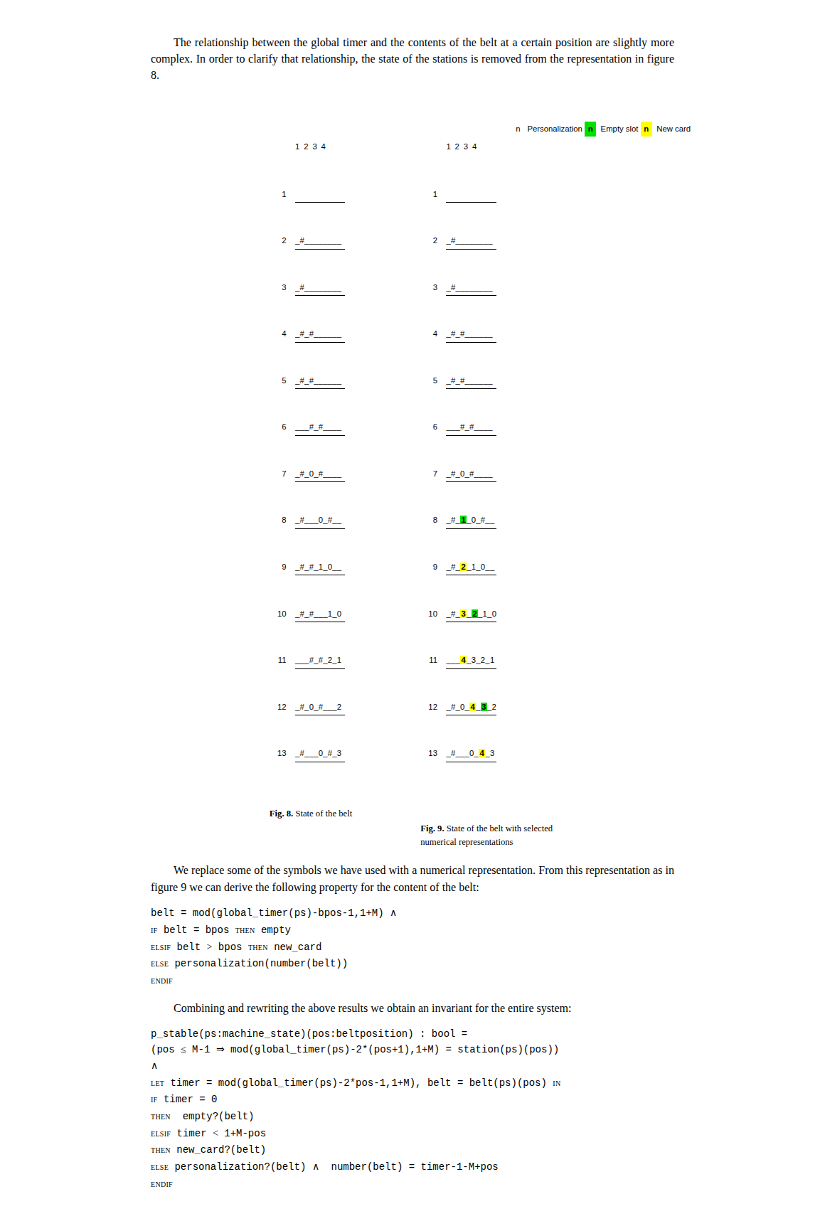The relationship between the global timer and the contents of the belt at a certain position are slightly more complex. In order to clarify that relationship, the state of the stations is removed from the representation in figure 8.
1 2 3 4 1 2_#________ 3_#________ 4_#_#______ 5_#_#______ 6___#_#____ 7_#_0_#____ 8_#___0_#__ 9_#_#_1_0__ 10_#_#___1_0 11___#_#_2_1 12_#_0_#___2 13_#___0_#_3
Fig. 8. State of the belt
1 2 3 4 1 2_#________ 3_#________ 4_#_#______ 5_#_#______ 6___#_#____ 7_#_0_#____ 8_#_1_0_#__ 9_#_2_1_0__ 10_#_3_2_1_0 11___4_3_2_1 12_#_0_4_3_2 13_#___0_4_3 n Personalization n Empty slot n New card
Fig. 9. State of the belt with selected numerical representations
We replace some of the symbols we have used with a numerical representation. From this representation as in figure 9 we can derive the following property for the content of the belt:
belt = mod(global_timer(ps)-bpos-1,1+M) ∧
if belt = bpos then empty
elsif belt > bpos then new_card
else personalization(number(belt))
endif
Combining and rewriting the above results we obtain an invariant for the entire system:
p_stable(ps:machine_state)(pos:beltposition) : bool =
(pos ≤ M-1 ⇒ mod(global_timer(ps)-2*(pos+1),1+M) = station(ps)(pos))
∧
let timer = mod(global_timer(ps)-2*pos-1,1+M), belt = belt(ps)(pos) in
if timer = 0
then empty?(belt)
elsif timer < 1+M-pos
then new_card?(belt)
else personalization?(belt) ∧ number(belt) = timer-1-M+pos
endif